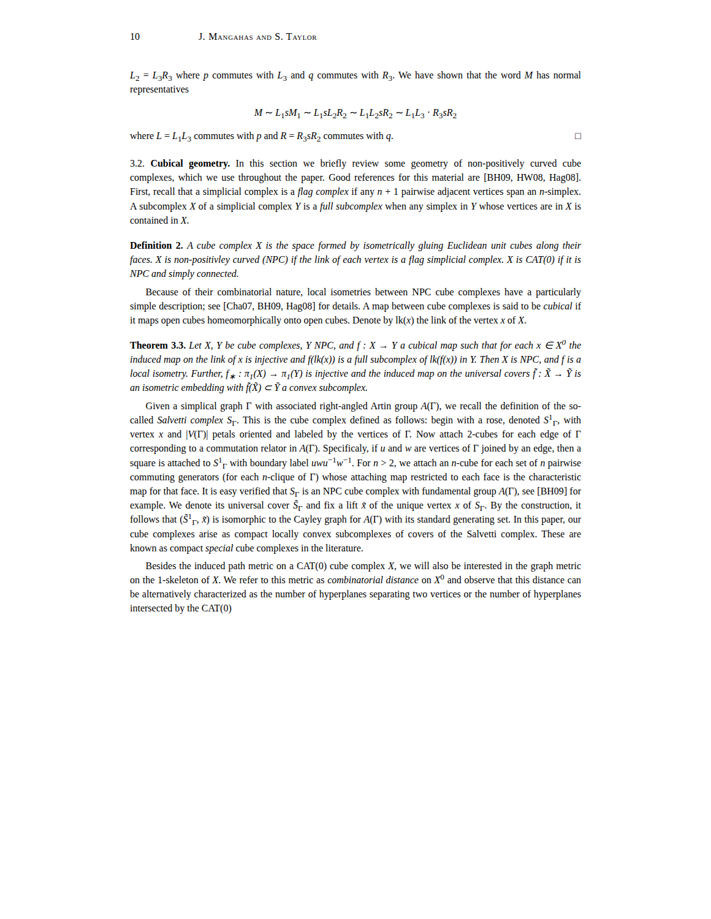10 J. Mangahas and S. Taylor
L2 = L3R3 where p commutes with L3 and q commutes with R3. We have shown that the word M has normal representatives
M ∼ L1sM1 ∼ L1sL2R2 ∼ L1L2sR2 ∼ L1L3 · R3sR2
where L = L1L3 commutes with p and R = R3sR2 commutes with q. □
3.2. Cubical geometry. In this section we briefly review some geometry of non-positively curved cube complexes, which we use throughout the paper. Good references for this material are [BH09, HW08, Hag08]. First, recall that a simplicial complex is a flag complex if any n + 1 pairwise adjacent vertices span an n-simplex. A subcomplex X of a simplicial complex Y is a full subcomplex when any simplex in Y whose vertices are in X is contained in X.
Definition 2. A cube complex X is the space formed by isometrically gluing Euclidean unit cubes along their faces. X is non-positivley curved (NPC) if the link of each vertex is a flag simplicial complex. X is CAT(0) if it is NPC and simply connected.
Because of their combinatorial nature, local isometries between NPC cube complexes have a particularly simple description; see [Cha07, BH09, Hag08] for details. A map between cube complexes is said to be cubical if it maps open cubes homeomorphically onto open cubes. Denote by lk(x) the link of the vertex x of X.
Theorem 3.3. Let X, Y be cube complexes, Y NPC, and f : X → Y a cubical map such that for each x ∈ X0 the induced map on the link of x is injective and f(lk(x)) is a full subcomplex of lk(f(x)) in Y. Then X is NPC, and f is a local isometry. Further, f∗ : π1(X) → π1(Y) is injective and the induced map on the universal covers f̃ : X̃ → Ỹ is an isometric embedding with f̃(X̃) ⊂ Ỹ a convex subcomplex.
Given a simplical graph Γ with associated right-angled Artin group A(Γ), we recall the definition of the so-called Salvetti complex SΓ. This is the cube complex defined as follows: begin with a rose, denoted S1Γ, with vertex x and |V(Γ)| petals oriented and labeled by the vertices of Γ. Now attach 2-cubes for each edge of Γ corresponding to a commutation relator in A(Γ). Specificaly, if u and w are vertices of Γ joined by an edge, then a square is attached to S1Γ with boundary label uwu−1w−1. For n > 2, we attach an n-cube for each set of n pairwise commuting generators (for each n-clique of Γ) whose attaching map restricted to each face is the characteristic map for that face. It is easy verified that SΓ is an NPC cube complex with fundamental group A(Γ), see [BH09] for example. We denote its universal cover S̃Γ and fix a lift x̃ of the unique vertex x of SΓ. By the construction, it follows that (S̃1Γ, x̃) is isomorphic to the Cayley graph for A(Γ) with its standard generating set. In this paper, our cube complexes arise as compact locally convex subcomplexes of covers of the Salvetti complex. These are known as compact special cube complexes in the literature.
Besides the induced path metric on a CAT(0) cube complex X, we will also be interested in the graph metric on the 1-skeleton of X. We refer to this metric as combinatorial distance on X0 and observe that this distance can be alternatively characterized as the number of hyperplanes separating two vertices or the number of hyperplanes intersected by the CAT(0)